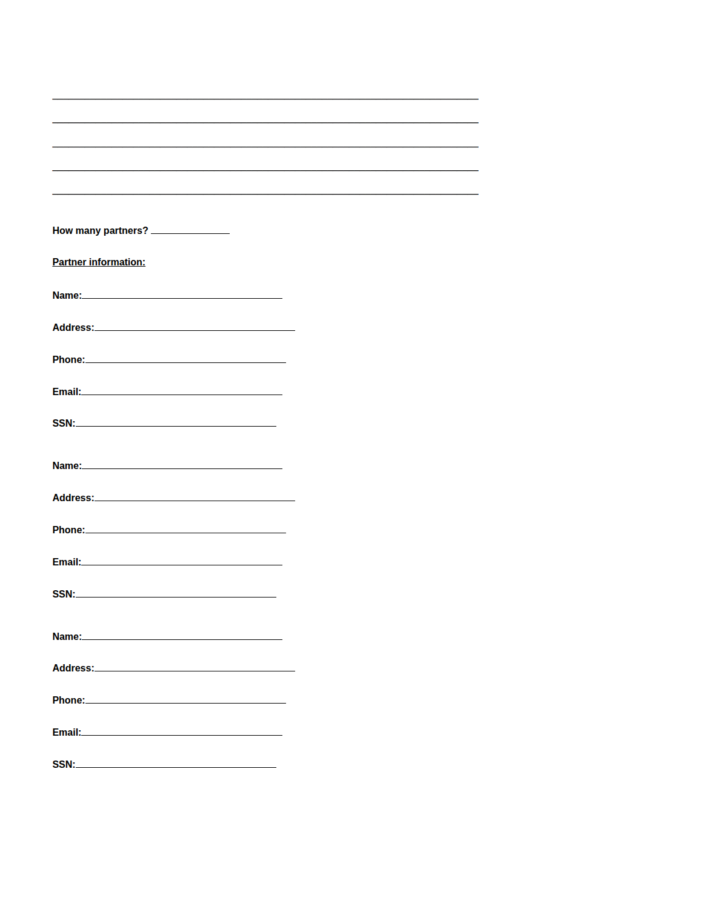_______________________________________________________________________________
_______________________________________________________________________________
_______________________________________________________________________________
_______________________________________________________________________________
_______________________________________________________________________________
How many partners?
Partner information:
Name:
Address:
Phone:
Email:
SSN:
Name:
Address:
Phone:
Email:
SSN:
Name:
Address:
Phone:
Email:
SSN: